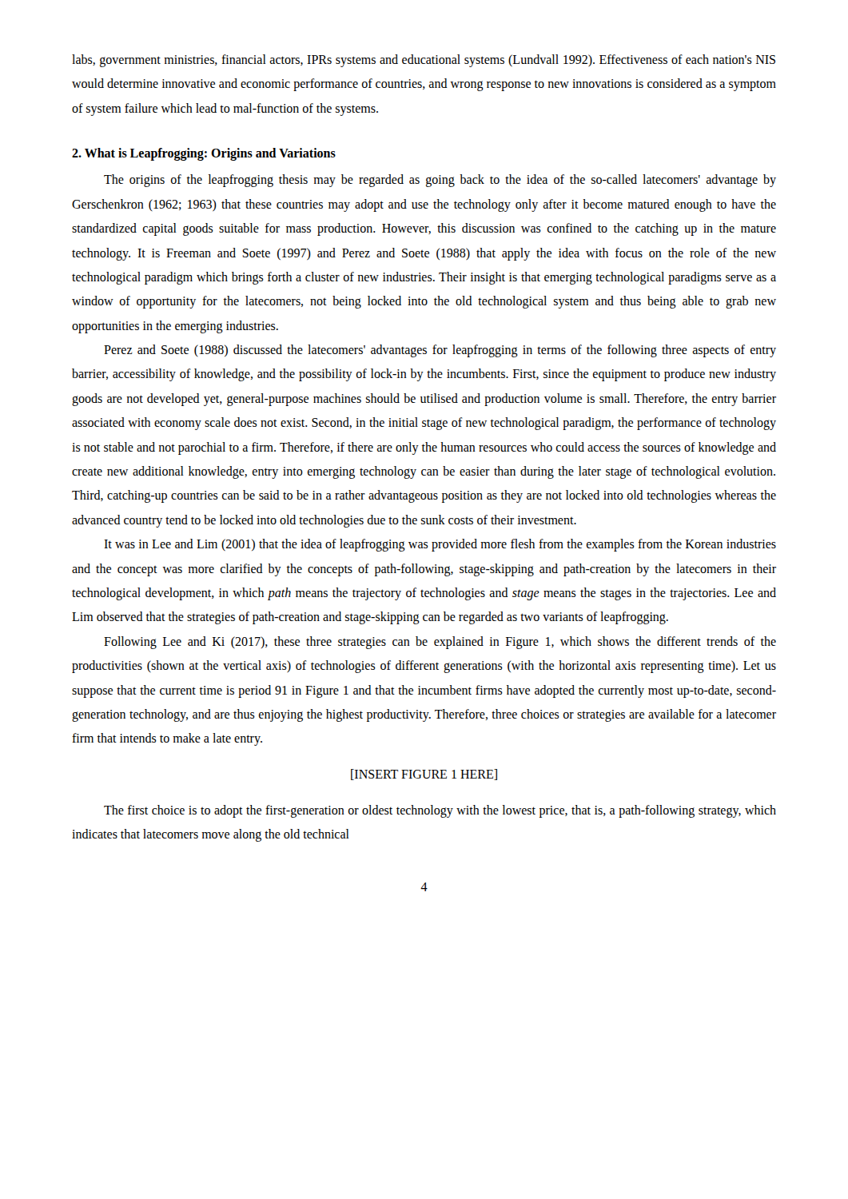labs, government ministries, financial actors, IPRs systems and educational systems (Lundvall 1992). Effectiveness of each nation's NIS would determine innovative and economic performance of countries, and wrong response to new innovations is considered as a symptom of system failure which lead to mal-function of the systems.
2. What is Leapfrogging: Origins and Variations
The origins of the leapfrogging thesis may be regarded as going back to the idea of the so-called latecomers' advantage by Gerschenkron (1962; 1963) that these countries may adopt and use the technology only after it become matured enough to have the standardized capital goods suitable for mass production. However, this discussion was confined to the catching up in the mature technology. It is Freeman and Soete (1997) and Perez and Soete (1988) that apply the idea with focus on the role of the new technological paradigm which brings forth a cluster of new industries. Their insight is that emerging technological paradigms serve as a window of opportunity for the latecomers, not being locked into the old technological system and thus being able to grab new opportunities in the emerging industries.
Perez and Soete (1988) discussed the latecomers' advantages for leapfrogging in terms of the following three aspects of entry barrier, accessibility of knowledge, and the possibility of lock-in by the incumbents. First, since the equipment to produce new industry goods are not developed yet, general-purpose machines should be utilised and production volume is small. Therefore, the entry barrier associated with economy scale does not exist. Second, in the initial stage of new technological paradigm, the performance of technology is not stable and not parochial to a firm. Therefore, if there are only the human resources who could access the sources of knowledge and create new additional knowledge, entry into emerging technology can be easier than during the later stage of technological evolution. Third, catching-up countries can be said to be in a rather advantageous position as they are not locked into old technologies whereas the advanced country tend to be locked into old technologies due to the sunk costs of their investment.
It was in Lee and Lim (2001) that the idea of leapfrogging was provided more flesh from the examples from the Korean industries and the concept was more clarified by the concepts of path-following, stage-skipping and path-creation by the latecomers in their technological development, in which path means the trajectory of technologies and stage means the stages in the trajectories. Lee and Lim observed that the strategies of path-creation and stage-skipping can be regarded as two variants of leapfrogging.
Following Lee and Ki (2017), these three strategies can be explained in Figure 1, which shows the different trends of the productivities (shown at the vertical axis) of technologies of different generations (with the horizontal axis representing time). Let us suppose that the current time is period 91 in Figure 1 and that the incumbent firms have adopted the currently most up-to-date, second-generation technology, and are thus enjoying the highest productivity. Therefore, three choices or strategies are available for a latecomer firm that intends to make a late entry.
[INSERT FIGURE 1 HERE]
The first choice is to adopt the first-generation or oldest technology with the lowest price, that is, a path-following strategy, which indicates that latecomers move along the old technical
4